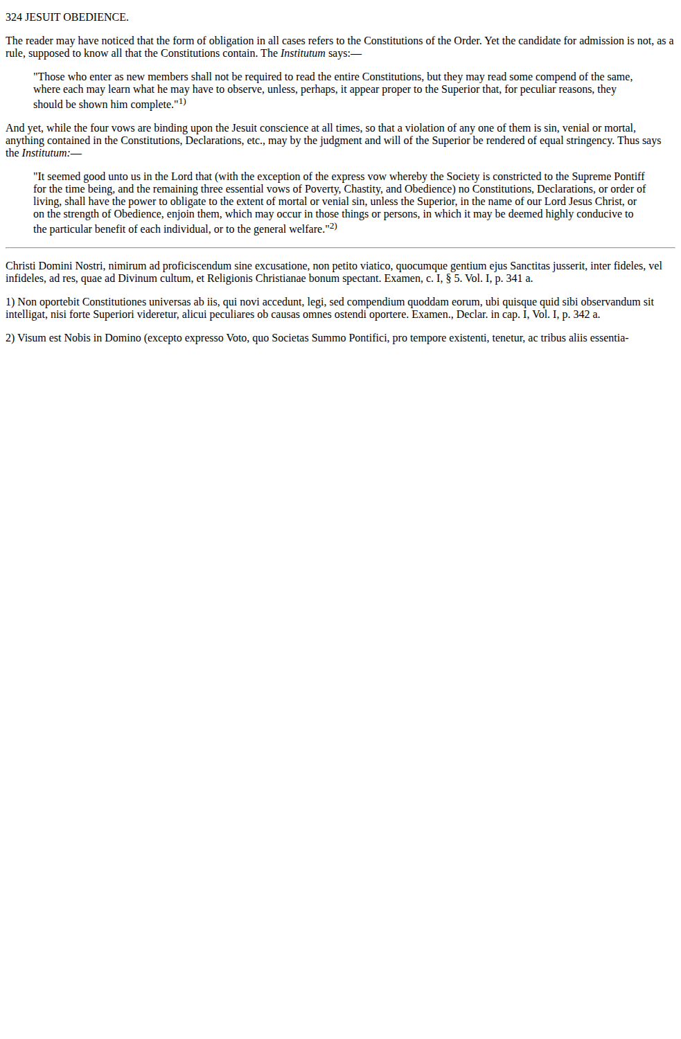324 JESUIT OBEDIENCE.
The reader may have noticed that the form of obligation in all cases refers to the Constitutions of the Order. Yet the candidate for admission is not, as a rule, supposed to know all that the Constitutions contain. The Institutum says:—
"Those who enter as new members shall not be required to read the entire Constitutions, but they may read some compend of the same, where each may learn what he may have to observe, unless, perhaps, it appear proper to the Superior that, for peculiar reasons, they should be shown him complete."1)
And yet, while the four vows are binding upon the Jesuit conscience at all times, so that a violation of any one of them is sin, venial or mortal, anything contained in the Constitutions, Declarations, etc., may by the judgment and will of the Superior be rendered of equal stringency. Thus says the Institutum:—
"It seemed good unto us in the Lord that (with the exception of the express vow whereby the Society is constricted to the Supreme Pontiff for the time being, and the remaining three essential vows of Poverty, Chastity, and Obedience) no Constitutions, Declarations, or order of living, shall have the power to obligate to the extent of mortal or venial sin, unless the Superior, in the name of our Lord Jesus Christ, or on the strength of Obedience, enjoin them, which may occur in those things or persons, in which it may be deemed highly conducive to the particular benefit of each individual, or to the general welfare."2)
Christi Domini Nostri, nimirum ad proficiscendum sine excusatione, non petito viatico, quocumque gentium ejus Sanctitas jusserit, inter fideles, vel infideles, ad res, quae ad Divinum cultum, et Religionis Christianae bonum spectant. Examen, c. I, § 5. Vol. I, p. 341 a.
1) Non oportebit Constitutiones universas ab iis, qui novi accedunt, legi, sed compendium quoddam eorum, ubi quisque quid sibi observandum sit intelligat, nisi forte Superiori videretur, alicui peculiares ob causas omnes ostendi oportere. Examen., Declar. in cap. I, Vol. I, p. 342 a.
2) Visum est Nobis in Domino (excepto expresso Voto, quo Societas Summo Pontifici, pro tempore existenti, tenetur, ac tribus aliis essentia-